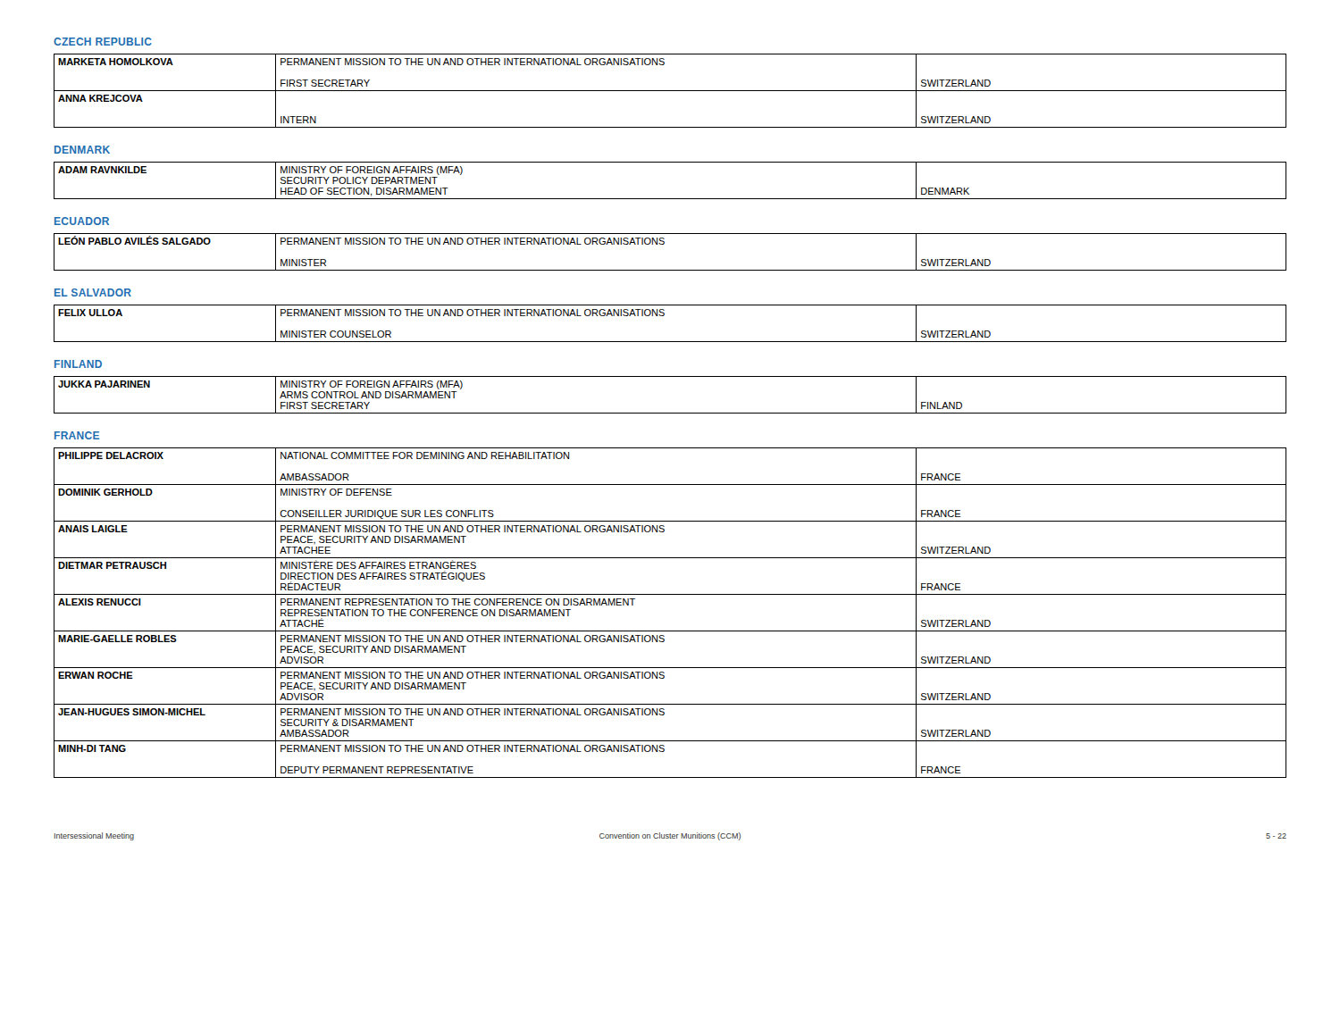CZECH REPUBLIC
| MARKETA HOMOLKOVA | PERMANENT MISSION TO THE UN AND OTHER INTERNATIONAL ORGANISATIONS FIRST SECRETARY | SWITZERLAND |
| ANNA KREJCOVA | INTERN | SWITZERLAND |
DENMARK
| ADAM RAVNKILDE | MINISTRY OF FOREIGN AFFAIRS (MFA) SECURITY POLICY DEPARTMENT HEAD OF SECTION, DISARMAMENT | DENMARK |
ECUADOR
| LEÓN PABLO AVILÉS SALGADO | PERMANENT MISSION TO THE UN AND OTHER INTERNATIONAL ORGANISATIONS MINISTER | SWITZERLAND |
EL SALVADOR
| FELIX ULLOA | PERMANENT MISSION TO THE UN AND OTHER INTERNATIONAL ORGANISATIONS MINISTER COUNSELOR | SWITZERLAND |
FINLAND
| JUKKA PAJARINEN | MINISTRY OF FOREIGN AFFAIRS (MFA) ARMS CONTROL AND DISARMAMENT FIRST SECRETARY | FINLAND |
FRANCE
| PHILIPPE DELACROIX | NATIONAL COMMITTEE FOR DEMINING AND REHABILITATION AMBASSADOR | FRANCE |
| DOMINIK GERHOLD | MINISTRY OF DEFENSE CONSEILLER JURIDIQUE SUR LES CONFLITS | FRANCE |
| ANAIS LAIGLE | PERMANENT MISSION TO THE UN AND OTHER INTERNATIONAL ORGANISATIONS PEACE, SECURITY AND DISARMAMENT ATTACHEE | SWITZERLAND |
| DIETMAR PETRAUSCH | MINISTÈRE DES AFFAIRES ETRANGÈRES DIRECTION DES AFFAIRES STRATÉGIQUES RÉDACTEUR | FRANCE |
| ALEXIS RENUCCI | PERMANENT REPRESENTATION TO THE CONFERENCE ON DISARMAMENT REPRESENTATION TO THE CONFERENCE ON DISARMAMENT ATTACHÉ | SWITZERLAND |
| MARIE-GAELLE ROBLES | PERMANENT MISSION TO THE UN AND OTHER INTERNATIONAL ORGANISATIONS PEACE, SECURITY AND DISARMAMENT ADVISOR | SWITZERLAND |
| ERWAN ROCHE | PERMANENT MISSION TO THE UN AND OTHER INTERNATIONAL ORGANISATIONS PEACE, SECURITY AND DISARMAMENT ADVISOR | SWITZERLAND |
| JEAN-HUGUES SIMON-MICHEL | PERMANENT MISSION TO THE UN AND OTHER INTERNATIONAL ORGANISATIONS SECURITY & DISARMAMENT AMBASSADOR | SWITZERLAND |
| MINH-DI TANG | PERMANENT MISSION TO THE UN AND OTHER INTERNATIONAL ORGANISATIONS DEPUTY PERMANENT REPRESENTATIVE | FRANCE |
Intersessional Meeting
Convention on Cluster Munitions (CCM)
5 - 22